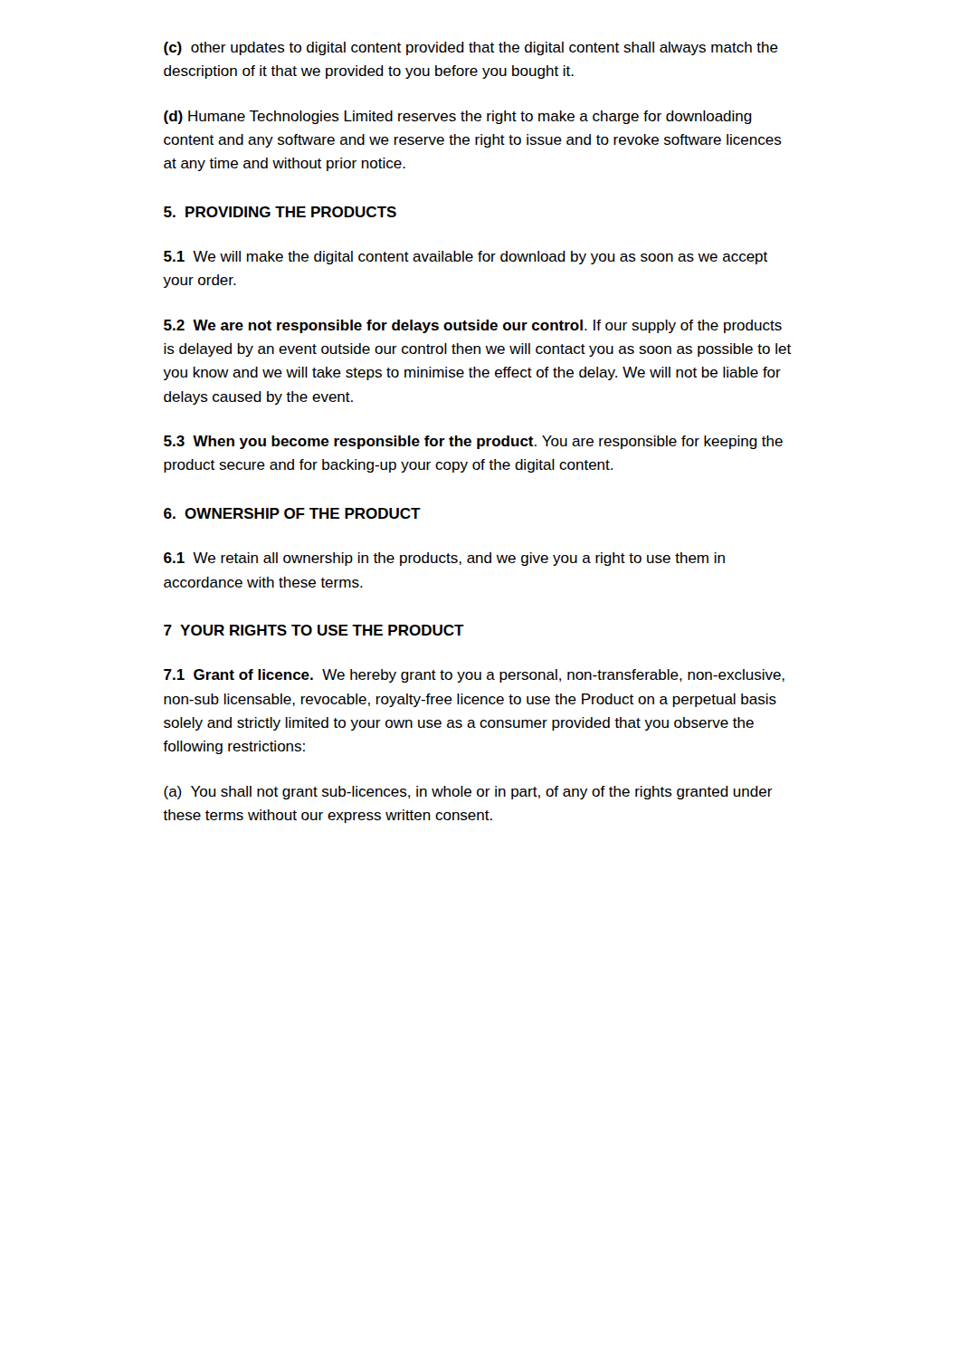(c) other updates to digital content provided that the digital content shall always match the description of it that we provided to you before you bought it.
(d) Humane Technologies Limited reserves the right to make a charge for downloading content and any software and we reserve the right to issue and to revoke software licences at any time and without prior notice.
5. PROVIDING THE PRODUCTS
5.1 We will make the digital content available for download by you as soon as we accept your order.
5.2 We are not responsible for delays outside our control. If our supply of the products is delayed by an event outside our control then we will contact you as soon as possible to let you know and we will take steps to minimise the effect of the delay. We will not be liable for delays caused by the event.
5.3 When you become responsible for the product. You are responsible for keeping the product secure and for backing-up your copy of the digital content.
6. OWNERSHIP OF THE PRODUCT
6.1 We retain all ownership in the products, and we give you a right to use them in accordance with these terms.
7 YOUR RIGHTS TO USE THE PRODUCT
7.1 Grant of licence. We hereby grant to you a personal, non-transferable, non-exclusive, non-sub licensable, revocable, royalty-free licence to use the Product on a perpetual basis solely and strictly limited to your own use as a consumer provided that you observe the following restrictions:
(a) You shall not grant sub-licences, in whole or in part, of any of the rights granted under these terms without our express written consent.